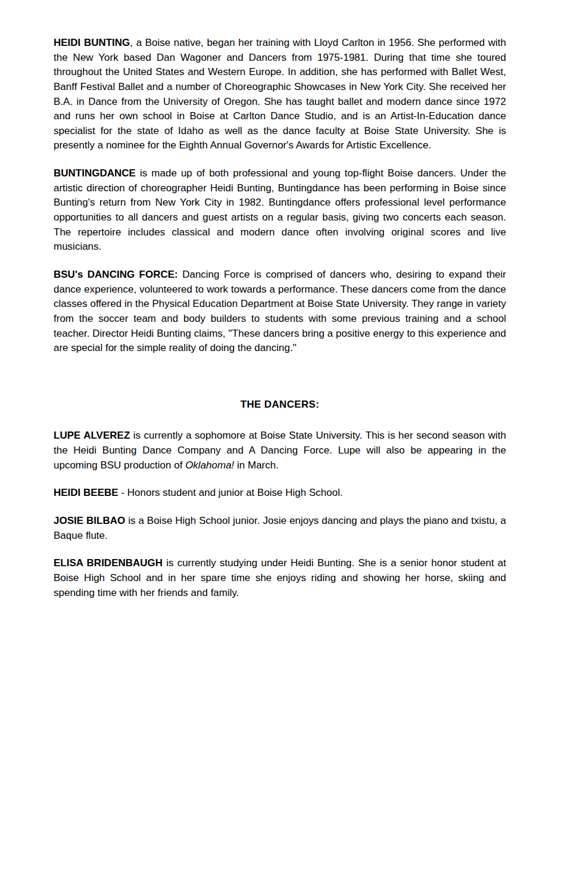HEIDI BUNTING, a Boise native, began her training with Lloyd Carlton in 1956. She performed with the New York based Dan Wagoner and Dancers from 1975-1981. During that time she toured throughout the United States and Western Europe. In addition, she has performed with Ballet West, Banff Festival Ballet and a number of Choreographic Showcases in New York City. She received her B.A. in Dance from the University of Oregon. She has taught ballet and modern dance since 1972 and runs her own school in Boise at Carlton Dance Studio, and is an Artist-In-Education dance specialist for the state of Idaho as well as the dance faculty at Boise State University. She is presently a nominee for the Eighth Annual Governor's Awards for Artistic Excellence.
BUNTINGDANCE is made up of both professional and young top-flight Boise dancers. Under the artistic direction of choreographer Heidi Bunting, Buntingdance has been performing in Boise since Bunting's return from New York City in 1982. Buntingdance offers professional level performance opportunities to all dancers and guest artists on a regular basis, giving two concerts each season. The repertoire includes classical and modern dance often involving original scores and live musicians.
BSU's DANCING FORCE: Dancing Force is comprised of dancers who, desiring to expand their dance experience, volunteered to work towards a performance. These dancers come from the dance classes offered in the Physical Education Department at Boise State University. They range in variety from the soccer team and body builders to students with some previous training and a school teacher. Director Heidi Bunting claims, ''These dancers bring a positive energy to this experience and are special for the simple reality of doing the dancing.''
THE DANCERS:
LUPE ALVEREZ is currently a sophomore at Boise State University. This is her second season with the Heidi Bunting Dance Company and A Dancing Force. Lupe will also be appearing in the upcoming BSU production of Oklahoma! in March.
HEIDI BEEBE - Honors student and junior at Boise High School.
JOSIE BILBAO is a Boise High School junior. Josie enjoys dancing and plays the piano and txistu, a Baque flute.
ELISA BRIDENBAUGH is currently studying under Heidi Bunting. She is a senior honor student at Boise High School and in her spare time she enjoys riding and showing her horse, skiing and spending time with her friends and family.